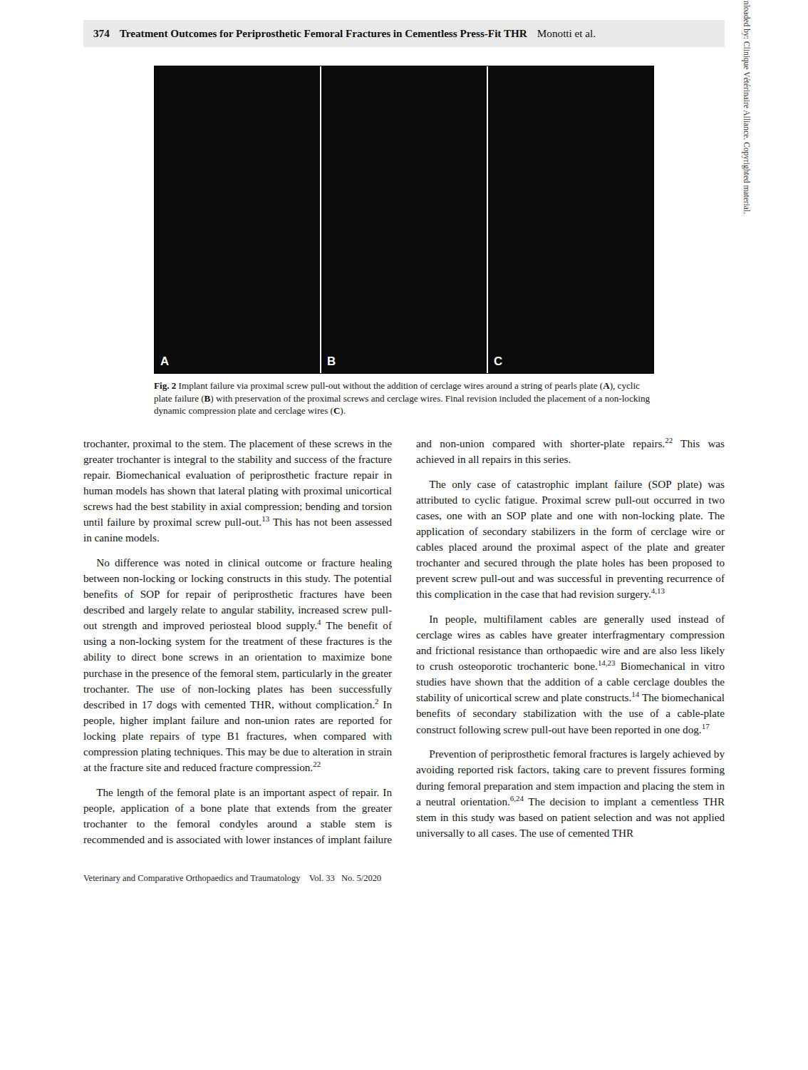374 Treatment Outcomes for Periprosthetic Femoral Fractures in Cementless Press-Fit THR Monotti et al.
A
B
C
Fig. 2 Implant failure via proximal screw pull-out without the addition of cerclage wires around a string of pearls plate (A), cyclic plate failure (B) with preservation of the proximal screws and cerclage wires. Final revision included the placement of a non-locking dynamic compression plate and cerclage wires (C).
trochanter, proximal to the stem. The placement of these screws in the greater trochanter is integral to the stability and success of the fracture repair. Biomechanical evaluation of periprosthetic fracture repair in human models has shown that lateral plating with proximal unicortical screws had the best stability in axial compression; bending and torsion until failure by proximal screw pull-out.13 This has not been assessed in canine models.
No difference was noted in clinical outcome or fracture healing between non-locking or locking constructs in this study. The potential benefits of SOP for repair of periprosthetic fractures have been described and largely relate to angular stability, increased screw pull-out strength and improved periosteal blood supply.4 The benefit of using a non-locking system for the treatment of these fractures is the ability to direct bone screws in an orientation to maximize bone purchase in the presence of the femoral stem, particularly in the greater trochanter. The use of non-locking plates has been successfully described in 17 dogs with cemented THR, without complication.2 In people, higher implant failure and non-union rates are reported for locking plate repairs of type B1 fractures, when compared with compression plating techniques. This may be due to alteration in strain at the fracture site and reduced fracture compression.22
The length of the femoral plate is an important aspect of repair. In people, application of a bone plate that extends from the greater trochanter to the femoral condyles around a stable stem is recommended and is associated with lower instances of implant failure and non-union compared with shorter-plate repairs.22 This was achieved in all repairs in this series.
The only case of catastrophic implant failure (SOP plate) was attributed to cyclic fatigue. Proximal screw pull-out occurred in two cases, one with an SOP plate and one with non-locking plate. The application of secondary stabilizers in the form of cerclage wire or cables placed around the proximal aspect of the plate and greater trochanter and secured through the plate holes has been proposed to prevent screw pull-out and was successful in preventing recurrence of this complication in the case that had revision surgery.4,13
In people, multifilament cables are generally used instead of cerclage wires as cables have greater interfragmentary compression and frictional resistance than orthopaedic wire and are also less likely to crush osteoporotic trochanteric bone.14,23 Biomechanical in vitro studies have shown that the addition of a cable cerclage doubles the stability of unicortical screw and plate constructs.14 The biomechanical benefits of secondary stabilization with the use of a cable-plate construct following screw pull-out have been reported in one dog.17
Prevention of periprosthetic femoral fractures is largely achieved by avoiding reported risk factors, taking care to prevent fissures forming during femoral preparation and stem impaction and placing the stem in a neutral orientation.6,24 The decision to implant a cementless THR stem in this study was based on patient selection and was not applied universally to all cases. The use of cemented THR
Veterinary and Comparative Orthopaedics and Traumatology Vol. 33 No. 5/2020
Downloaded by: Clinique Vétérinaire Alliance. Copyrighted material.